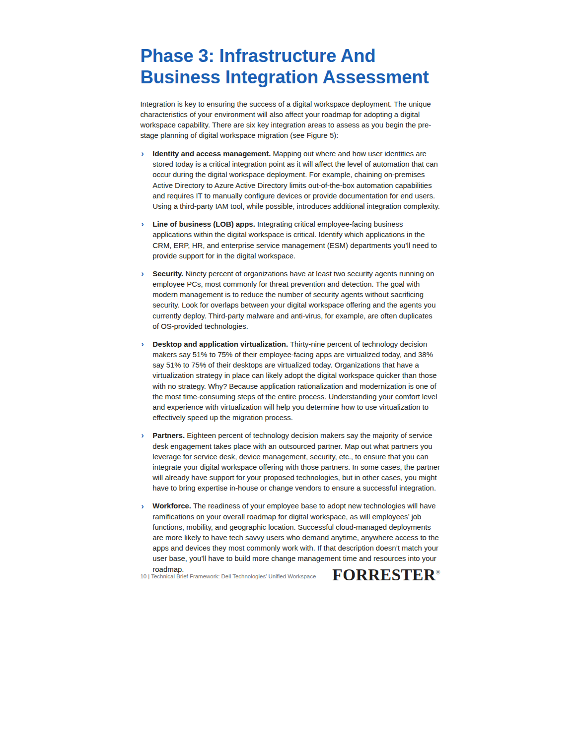Phase 3: Infrastructure And Business Integration Assessment
Integration is key to ensuring the success of a digital workspace deployment. The unique characteristics of your environment will also affect your roadmap for adopting a digital workspace capability. There are six key integration areas to assess as you begin the pre-stage planning of digital workspace migration (see Figure 5):
Identity and access management. Mapping out where and how user identities are stored today is a critical integration point as it will affect the level of automation that can occur during the digital workspace deployment. For example, chaining on-premises Active Directory to Azure Active Directory limits out-of-the-box automation capabilities and requires IT to manually configure devices or provide documentation for end users. Using a third-party IAM tool, while possible, introduces additional integration complexity.
Line of business (LOB) apps. Integrating critical employee-facing business applications within the digital workspace is critical. Identify which applications in the CRM, ERP, HR, and enterprise service management (ESM) departments you’ll need to provide support for in the digital workspace.
Security. Ninety percent of organizations have at least two security agents running on employee PCs, most commonly for threat prevention and detection. The goal with modern management is to reduce the number of security agents without sacrificing security. Look for overlaps between your digital workspace offering and the agents you currently deploy. Third-party malware and anti-virus, for example, are often duplicates of OS-provided technologies.
Desktop and application virtualization. Thirty-nine percent of technology decision makers say 51% to 75% of their employee-facing apps are virtualized today, and 38% say 51% to 75% of their desktops are virtualized today. Organizations that have a virtualization strategy in place can likely adopt the digital workspace quicker than those with no strategy. Why? Because application rationalization and modernization is one of the most time-consuming steps of the entire process. Understanding your comfort level and experience with virtualization will help you determine how to use virtualization to effectively speed up the migration process.
Partners. Eighteen percent of technology decision makers say the majority of service desk engagement takes place with an outsourced partner. Map out what partners you leverage for service desk, device management, security, etc., to ensure that you can integrate your digital workspace offering with those partners. In some cases, the partner will already have support for your proposed technologies, but in other cases, you might have to bring expertise in-house or change vendors to ensure a successful integration.
Workforce. The readiness of your employee base to adopt new technologies will have ramifications on your overall roadmap for digital workspace, as will employees’ job functions, mobility, and geographic location. Successful cloud-managed deployments are more likely to have tech savvy users who demand anytime, anywhere access to the apps and devices they most commonly work with. If that description doesn’t match your user base, you’ll have to build more change management time and resources into your roadmap.
10 | Technical Brief Framework: Dell Technologies’ Unified Workspace
FORRESTER®